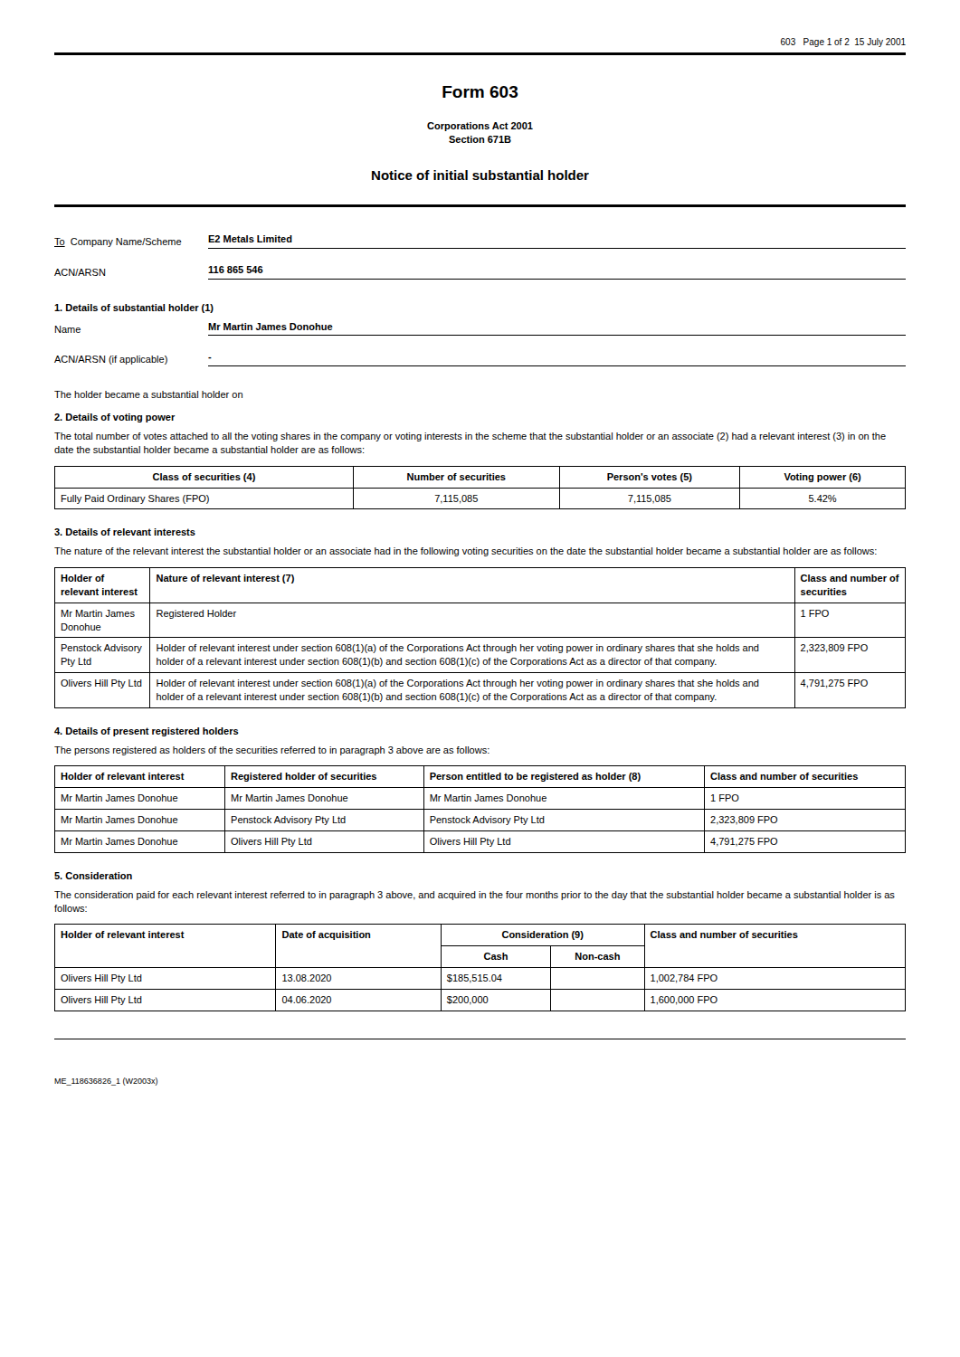603 Page 1 of 2 15 July 2001
Form 603
Corporations Act 2001
Section 671B
Notice of initial substantial holder
To Company Name/Scheme
E2 Metals Limited
ACN/ARSN
116 865 546
1. Details of substantial holder (1)
Name
Mr Martin James Donohue
ACN/ARSN (if applicable)
-
The holder became a substantial holder on
2. Details of voting power
The total number of votes attached to all the voting shares in the company or voting interests in the scheme that the substantial holder or an associate (2) had a relevant interest (3) in on the date the substantial holder became a substantial holder are as follows:
| Class of securities (4) | Number of securities | Person's votes (5) | Voting power (6) |
| --- | --- | --- | --- |
| Fully Paid Ordinary Shares (FPO) | 7,115,085 | 7,115,085 | 5.42% |
3. Details of relevant interests
The nature of the relevant interest the substantial holder or an associate had in the following voting securities on the date the substantial holder became a substantial holder are as follows:
| Holder of relevant interest | Nature of relevant interest (7) | Class and number of securities |
| --- | --- | --- |
| Mr Martin James Donohue | Registered Holder | 1 FPO |
| Penstock Advisory Pty Ltd | Holder of relevant interest under section 608(1)(a) of the Corporations Act through her voting power in ordinary shares that she holds and holder of a relevant interest under section 608(1)(b) and section 608(1)(c) of the Corporations Act as a director of that company. | 2,323,809 FPO |
| Olivers Hill Pty Ltd | Holder of relevant interest under section 608(1)(a) of the Corporations Act through her voting power in ordinary shares that she holds and holder of a relevant interest under section 608(1)(b) and section 608(1)(c) of the Corporations Act as a director of that company. | 4,791,275 FPO |
4. Details of present registered holders
The persons registered as holders of the securities referred to in paragraph 3 above are as follows:
| Holder of relevant interest | Registered holder of securities | Person entitled to be registered as holder (8) | Class and number of securities |
| --- | --- | --- | --- |
| Mr Martin James Donohue | Mr Martin James Donohue | Mr Martin James Donohue | 1 FPO |
| Mr Martin James Donohue | Penstock Advisory Pty Ltd | Penstock Advisory Pty Ltd | 2,323,809 FPO |
| Mr Martin James Donohue | Olivers Hill Pty Ltd | Olivers Hill Pty Ltd | 4,791,275 FPO |
5. Consideration
The consideration paid for each relevant interest referred to in paragraph 3 above, and acquired in the four months prior to the day that the substantial holder became a substantial holder is as follows:
| Holder of relevant interest | Date of acquisition | Consideration (9) | Class and number of securities |
| --- | --- | --- | --- |
| Cash | Non-cash |
| Olivers Hill Pty Ltd | 13.08.2020 | $185,515.04 | | 1,002,784 FPO |
| Olivers Hill Pty Ltd | 04.06.2020 | $200,000 | | 1,600,000 FPO |
ME_118636826_1 (W2003x)